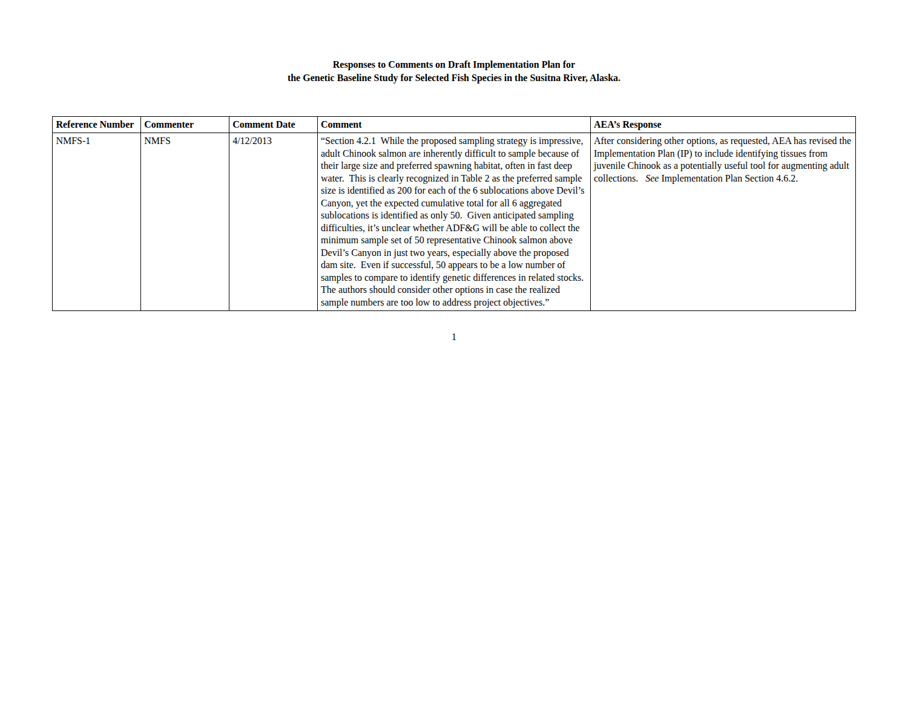Responses to Comments on Draft Implementation Plan for
the Genetic Baseline Study for Selected Fish Species in the Susitna River, Alaska.
| Reference Number | Commenter | Comment Date | Comment | AEA’s Response |
| --- | --- | --- | --- | --- |
| NMFS-1 | NMFS | 4/12/2013 | “Section 4.2.1 While the proposed sampling strategy is impressive, adult Chinook salmon are inherently difficult to sample because of their large size and preferred spawning habitat, often in fast deep water. This is clearly recognized in Table 2 as the preferred sample size is identified as 200 for each of the 6 sublocations above Devil’s Canyon, yet the expected cumulative total for all 6 aggregated sublocations is identified as only 50. Given anticipated sampling difficulties, it’s unclear whether ADF&G will be able to collect the minimum sample set of 50 representative Chinook salmon above Devil’s Canyon in just two years, especially above the proposed dam site. Even if successful, 50 appears to be a low number of samples to compare to identify genetic differences in related stocks. The authors should consider other options in case the realized sample numbers are too low to address project objectives.” | After considering other options, as requested, AEA has revised the Implementation Plan (IP) to include identifying tissues from juvenile Chinook as a potentially useful tool for augmenting adult collections. See Implementation Plan Section 4.6.2. |
1